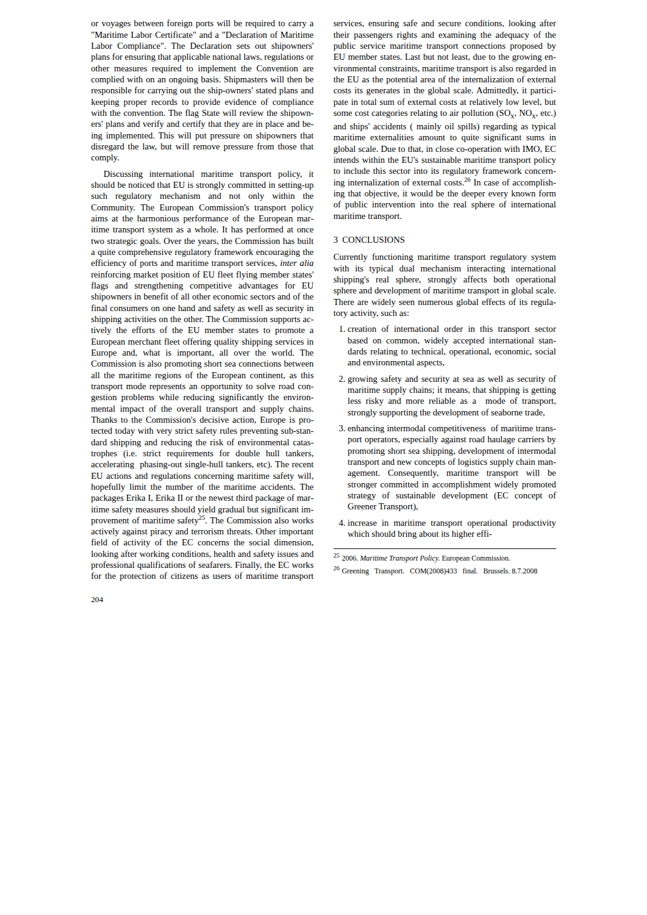or voyages between foreign ports will be required to carry a "Maritime Labor Certificate" and a "Declaration of Maritime Labor Compliance". The Declaration sets out shipowners' plans for ensuring that applicable national laws, regulations or other measures required to implement the Convention are complied with on an ongoing basis. Shipmasters will then be responsible for carrying out the ship-owners' stated plans and keeping proper records to provide evidence of compliance with the convention. The flag State will review the shipowners' plans and verify and certify that they are in place and being implemented. This will put pressure on shipowners that disregard the law, but will remove pressure from those that comply.
Discussing international maritime transport policy, it should be noticed that EU is strongly committed in setting-up such regulatory mechanism and not only within the Community. The European Commission's transport policy aims at the harmonious performance of the European maritime transport system as a whole. It has performed at once two strategic goals. Over the years, the Commission has built a quite comprehensive regulatory framework encouraging the efficiency of ports and maritime transport services, inter alia reinforcing market position of EU fleet flying member states' flags and strengthening competitive advantages for EU shipowners in benefit of all other economic sectors and of the final consumers on one hand and safety as well as security in shipping activities on the other. The Commission supports actively the efforts of the EU member states to promote a European merchant fleet offering quality shipping services in Europe and, what is important, all over the world. The Commission is also promoting short sea connections between all the maritime regions of the European continent, as this transport mode represents an opportunity to solve road congestion problems while reducing significantly the environmental impact of the overall transport and supply chains. Thanks to the Commission's decisive action, Europe is protected today with very strict safety rules preventing sub-standard shipping and reducing the risk of environmental catastrophes (i.e. strict requirements for double hull tankers, accelerating phasing-out single-hull tankers, etc). The recent EU actions and regulations concerning maritime safety will, hopefully limit the number of the maritime accidents. The packages Erika I, Erika II or the newest third package of maritime safety measures should yield gradual but significant improvement of maritime safety25. The Commission also works actively against piracy and terrorism threats. Other important field of activity of the EC concerns the social dimension, looking after working conditions, health and safety issues and professional qualifications of seafarers. Finally, the EC works for the protection of citizens as users of maritime transport services, ensuring safe and secure conditions, looking after their passengers rights and examining the adequacy of the public service maritime transport connections proposed by EU member states. Last but not least, due to the growing environmental constraints, maritime transport is also regarded in the EU as the potential area of the internalization of external costs its generates in the global scale. Admittedly, it participate in total sum of external costs at relatively low level, but some cost categories relating to air pollution (SOx, NOx, etc.) and ships' accidents ( mainly oil spills) regarding as typical maritime externalities amount to quite significant sums in global scale. Due to that, in close co-operation with IMO, EC intends within the EU's sustainable maritime transport policy to include this sector into its regulatory framework concerning internalization of external costs.26 In case of accomplishing that objective, it would be the deeper every known form of public intervention into the real sphere of international maritime transport.
3 CONCLUSIONS
Currently functioning maritime transport regulatory system with its typical dual mechanism interacting international shipping's real sphere, strongly affects both operational sphere and development of maritime transport in global scale. There are widely seen numerous global effects of its regulatory activity, such as:
creation of international order in this transport sector based on common, widely accepted international standards relating to technical, operational, economic, social and environmental aspects,
growing safety and security at sea as well as security of maritime supply chains; it means, that shipping is getting less risky and more reliable as a mode of transport, strongly supporting the development of seaborne trade,
enhancing intermodal competitiveness of maritime transport operators, especially against road haulage carriers by promoting short sea shipping, development of intermodal transport and new concepts of logistics supply chain management. Consequently, maritime transport will be stronger committed in accomplishment widely promoted strategy of sustainable development (EC concept of Greener Transport),
increase in maritime transport operational productivity which should bring about its higher effi-
252006. Maritime Transport Policy. European Commission.
26 Greening Transport. COM(2008)433 final. Brussels. 8.7.2008
204